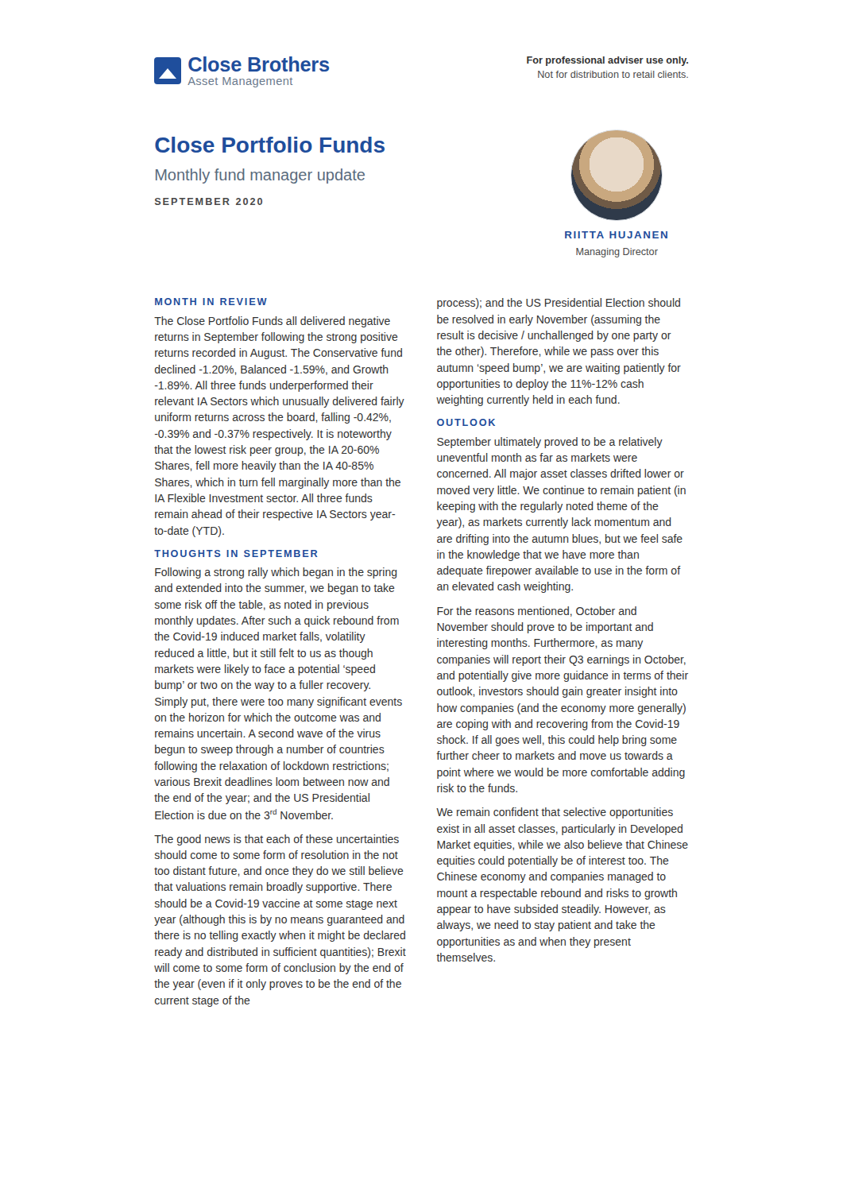Close Brothers
Asset Management
For professional adviser use only.
Not for distribution to retail clients.
Close Portfolio Funds
Monthly fund manager update
SEPTEMBER 2020
RIITTA HUJANEN
Managing Director
Month in review
The Close Portfolio Funds all delivered negative returns in September following the strong positive returns recorded in August. The Conservative fund declined -1.20%, Balanced -1.59%, and Growth -1.89%. All three funds underperformed their relevant IA Sectors which unusually delivered fairly uniform returns across the board, falling -0.42%, -0.39% and -0.37% respectively. It is noteworthy that the lowest risk peer group, the IA 20-60% Shares, fell more heavily than the IA 40-85% Shares, which in turn fell marginally more than the IA Flexible Investment sector. All three funds remain ahead of their respective IA Sectors year-to-date (YTD).
Thoughts in September
Following a strong rally which began in the spring and extended into the summer, we began to take some risk off the table, as noted in previous monthly updates. After such a quick rebound from the Covid-19 induced market falls, volatility reduced a little, but it still felt to us as though markets were likely to face a potential ‘speed bump’ or two on the way to a fuller recovery. Simply put, there were too many significant events on the horizon for which the outcome was and remains uncertain. A second wave of the virus begun to sweep through a number of countries following the relaxation of lockdown restrictions; various Brexit deadlines loom between now and the end of the year; and the US Presidential Election is due on the 3rd November.
The good news is that each of these uncertainties should come to some form of resolution in the not too distant future, and once they do we still believe that valuations remain broadly supportive. There should be a Covid-19 vaccine at some stage next year (although this is by no means guaranteed and there is no telling exactly when it might be declared ready and distributed in sufficient quantities); Brexit will come to some form of conclusion by the end of the year (even if it only proves to be the end of the current stage of the
process); and the US Presidential Election should be resolved in early November (assuming the result is decisive / unchallenged by one party or the other). Therefore, while we pass over this autumn ‘speed bump’, we are waiting patiently for opportunities to deploy the 11%-12% cash weighting currently held in each fund.
Outlook
September ultimately proved to be a relatively uneventful month as far as markets were concerned. All major asset classes drifted lower or moved very little. We continue to remain patient (in keeping with the regularly noted theme of the year), as markets currently lack momentum and are drifting into the autumn blues, but we feel safe in the knowledge that we have more than adequate firepower available to use in the form of an elevated cash weighting.
For the reasons mentioned, October and November should prove to be important and interesting months. Furthermore, as many companies will report their Q3 earnings in October, and potentially give more guidance in terms of their outlook, investors should gain greater insight into how companies (and the economy more generally) are coping with and recovering from the Covid-19 shock. If all goes well, this could help bring some further cheer to markets and move us towards a point where we would be more comfortable adding risk to the funds.
We remain confident that selective opportunities exist in all asset classes, particularly in Developed Market equities, while we also believe that Chinese equities could potentially be of interest too. The Chinese economy and companies managed to mount a respectable rebound and risks to growth appear to have subsided steadily. However, as always, we need to stay patient and take the opportunities as and when they present themselves.